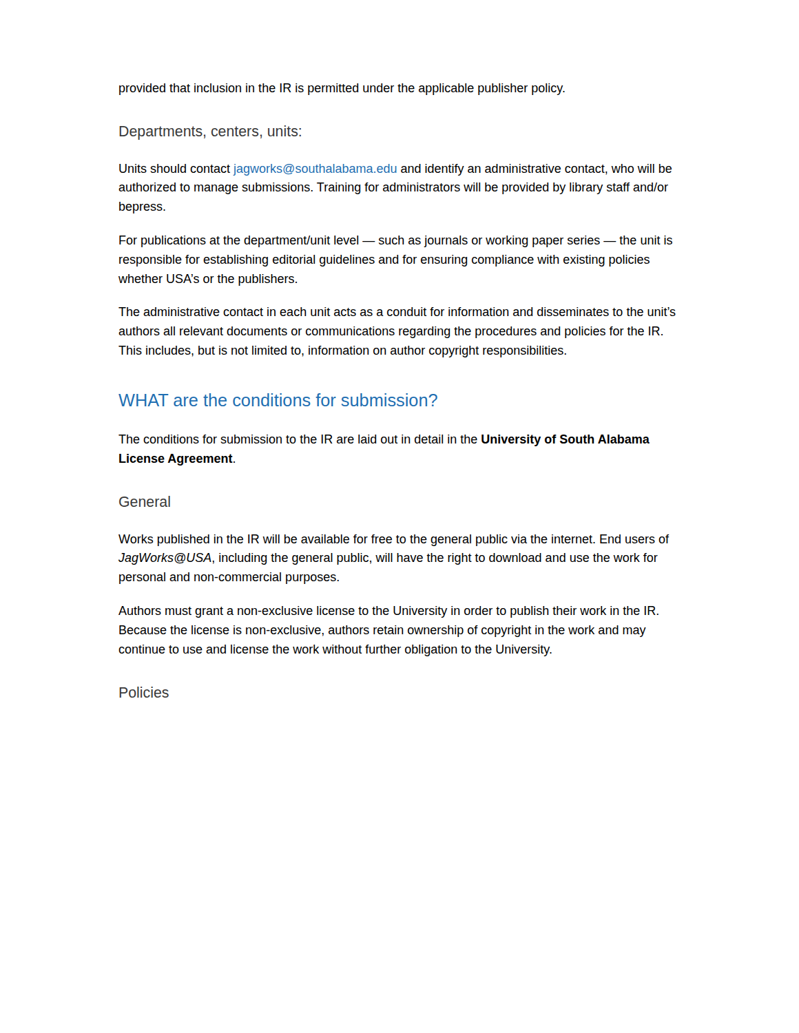provided that inclusion in the IR is permitted under the applicable publisher policy.
Departments, centers, units:
Units should contact jagworks@southalabama.edu and identify an administrative contact, who will be authorized to manage submissions. Training for administrators will be provided by library staff and/or bepress.
For publications at the department/unit level — such as journals or working paper series — the unit is responsible for establishing editorial guidelines and for ensuring compliance with existing policies whether USA’s or the publishers.
The administrative contact in each unit acts as a conduit for information and disseminates to the unit’s authors all relevant documents or communications regarding the procedures and policies for the IR. This includes, but is not limited to, information on author copyright responsibilities.
WHAT are the conditions for submission?
The conditions for submission to the IR are laid out in detail in the University of South Alabama License Agreement.
General
Works published in the IR will be available for free to the general public via the internet. End users of JagWorks@USA, including the general public, will have the right to download and use the work for personal and non-commercial purposes.
Authors must grant a non-exclusive license to the University in order to publish their work in the IR. Because the license is non-exclusive, authors retain ownership of copyright in the work and may continue to use and license the work without further obligation to the University.
Policies